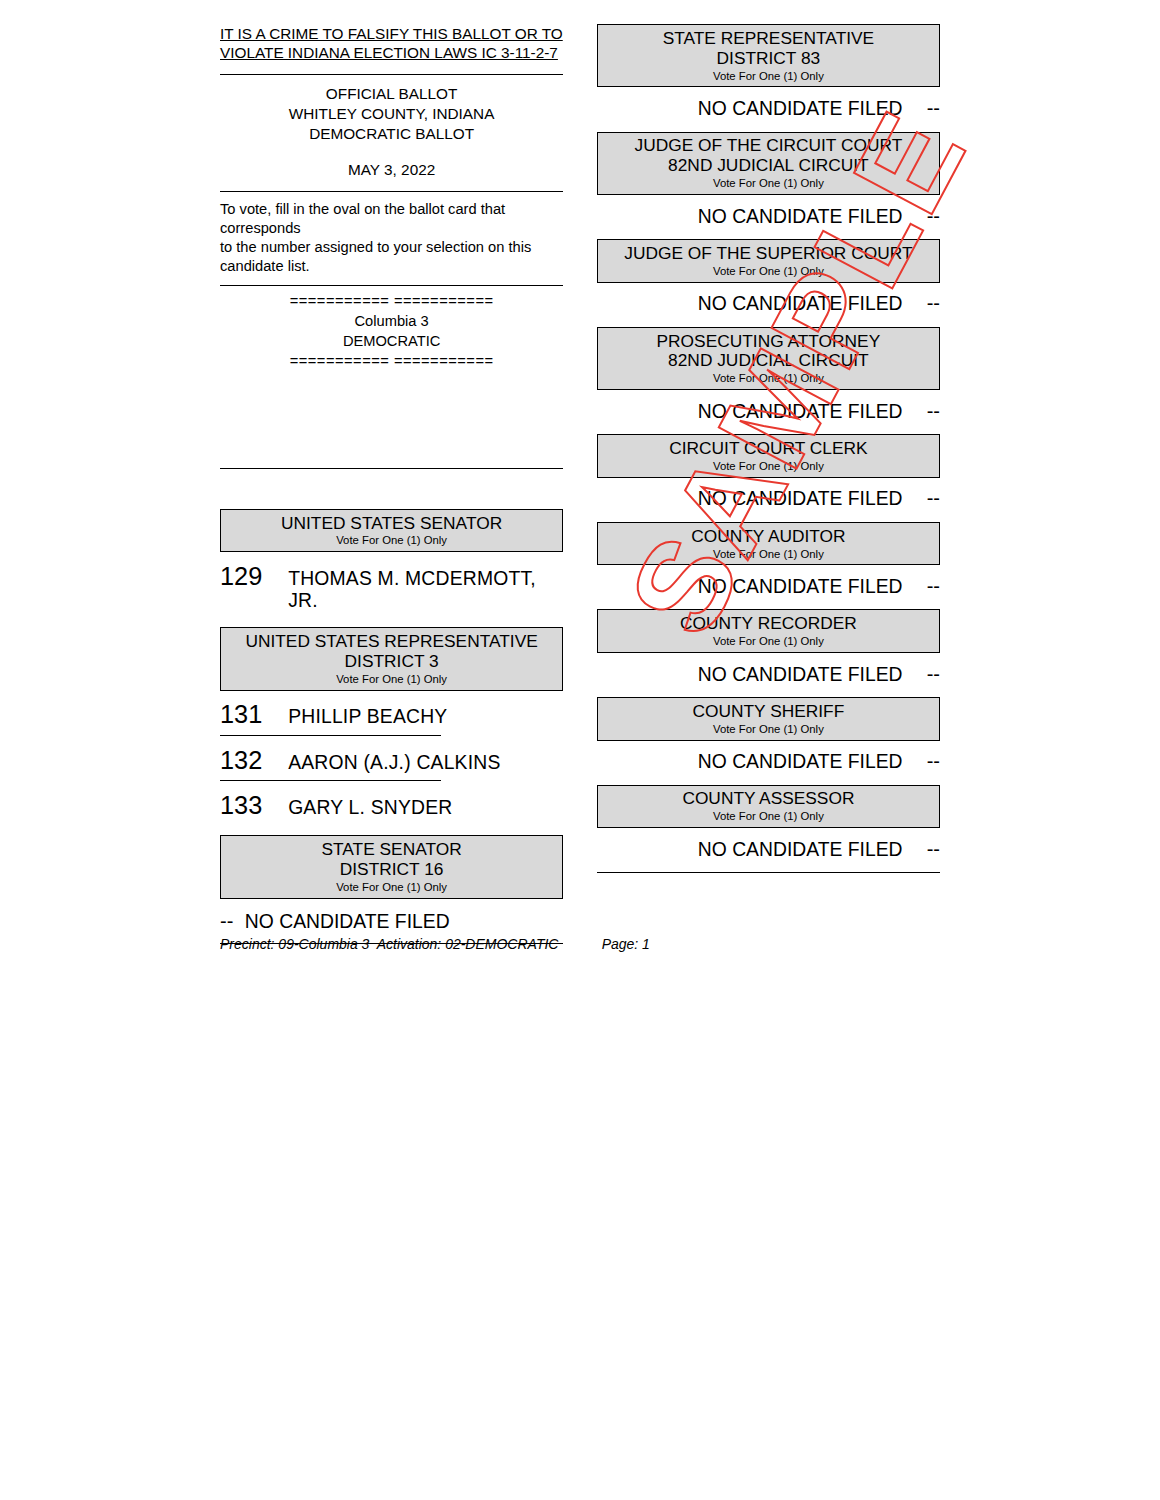SAMPLE
IT IS A CRIME TO FALSIFY THIS BALLOT OR TO
VIOLATE INDIANA ELECTION LAWS IC 3-11-2-7
OFFICIAL BALLOT
WHITLEY COUNTY, INDIANA
DEMOCRATIC BALLOT
MAY 3, 2022
To vote, fill in the oval on the ballot card that corresponds
to the number assigned to your selection on this
candidate list.
=========== ===========
Columbia 3
DEMOCRATIC
=========== ===========
UNITED STATES SENATOR
Vote For One (1) Only
129 THOMAS M. MCDERMOTT, JR.
UNITED STATES REPRESENTATIVE
DISTRICT 3
Vote For One (1) Only
131 PHILLIP BEACHY
132 AARON (A.J.) CALKINS
133 GARY L. SNYDER
STATE SENATOR
DISTRICT 16
Vote For One (1) Only
-- NO CANDIDATE FILED
STATE REPRESENTATIVE
DISTRICT 83
Vote For One (1) Only
NO CANDIDATE FILED --
JUDGE OF THE CIRCUIT COURT
82ND JUDICIAL CIRCUIT
Vote For One (1) Only
NO CANDIDATE FILED --
JUDGE OF THE SUPERIOR COURT
Vote For One (1) Only
NO CANDIDATE FILED --
PROSECUTING ATTORNEY
82ND JUDICIAL CIRCUIT
Vote For One (1) Only
NO CANDIDATE FILED --
CIRCUIT COURT CLERK
Vote For One (1) Only
NO CANDIDATE FILED --
COUNTY AUDITOR
Vote For One (1) Only
NO CANDIDATE FILED --
COUNTY RECORDER
Vote For One (1) Only
NO CANDIDATE FILED --
COUNTY SHERIFF
Vote For One (1) Only
NO CANDIDATE FILED --
COUNTY ASSESSOR
Vote For One (1) Only
NO CANDIDATE FILED --
Precinct: 09-Columbia 3 Activation: 02-DEMOCRATICPage: 1